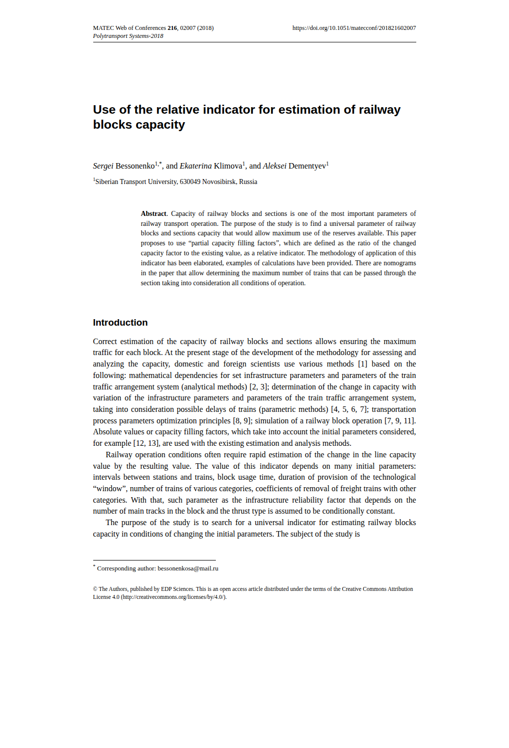MATEC Web of Conferences 216, 02007 (2018)
Polytransport Systems-2018
https://doi.org/10.1051/matecconf/201821602007
Use of the relative indicator for estimation of railway blocks capacity
Sergei Bessonenko1,*, and Ekaterina Klimova1, and Aleksei Dementyev1
1Siberian Transport University, 630049 Novosibirsk, Russia
Abstract. Capacity of railway blocks and sections is one of the most important parameters of railway transport operation. The purpose of the study is to find a universal parameter of railway blocks and sections capacity that would allow maximum use of the reserves available. This paper proposes to use “partial capacity filling factors”, which are defined as the ratio of the changed capacity factor to the existing value, as a relative indicator. The methodology of application of this indicator has been elaborated, examples of calculations have been provided. There are nomograms in the paper that allow determining the maximum number of trains that can be passed through the section taking into consideration all conditions of operation.
Introduction
Correct estimation of the capacity of railway blocks and sections allows ensuring the maximum traffic for each block. At the present stage of the development of the methodology for assessing and analyzing the capacity, domestic and foreign scientists use various methods [1] based on the following: mathematical dependencies for set infrastructure parameters and parameters of the train traffic arrangement system (analytical methods) [2, 3]; determination of the change in capacity with variation of the infrastructure parameters and parameters of the train traffic arrangement system, taking into consideration possible delays of trains (parametric methods) [4, 5, 6, 7]; transportation process parameters optimization principles [8, 9]; simulation of a railway block operation [7, 9, 11]. Absolute values or capacity filling factors, which take into account the initial parameters considered, for example [12, 13], are used with the existing estimation and analysis methods.
Railway operation conditions often require rapid estimation of the change in the line capacity value by the resulting value. The value of this indicator depends on many initial parameters: intervals between stations and trains, block usage time, duration of provision of the technological “window”, number of trains of various categories, coefficients of removal of freight trains with other categories. With that, such parameter as the infrastructure reliability factor that depends on the number of main tracks in the block and the thrust type is assumed to be conditionally constant.
The purpose of the study is to search for a universal indicator for estimating railway blocks capacity in conditions of changing the initial parameters. The subject of the study is
* Corresponding author: bessonenkosa@mail.ru
© The Authors, published by EDP Sciences. This is an open access article distributed under the terms of the Creative Commons Attribution License 4.0 (http://creativecommons.org/licenses/by/4.0/).